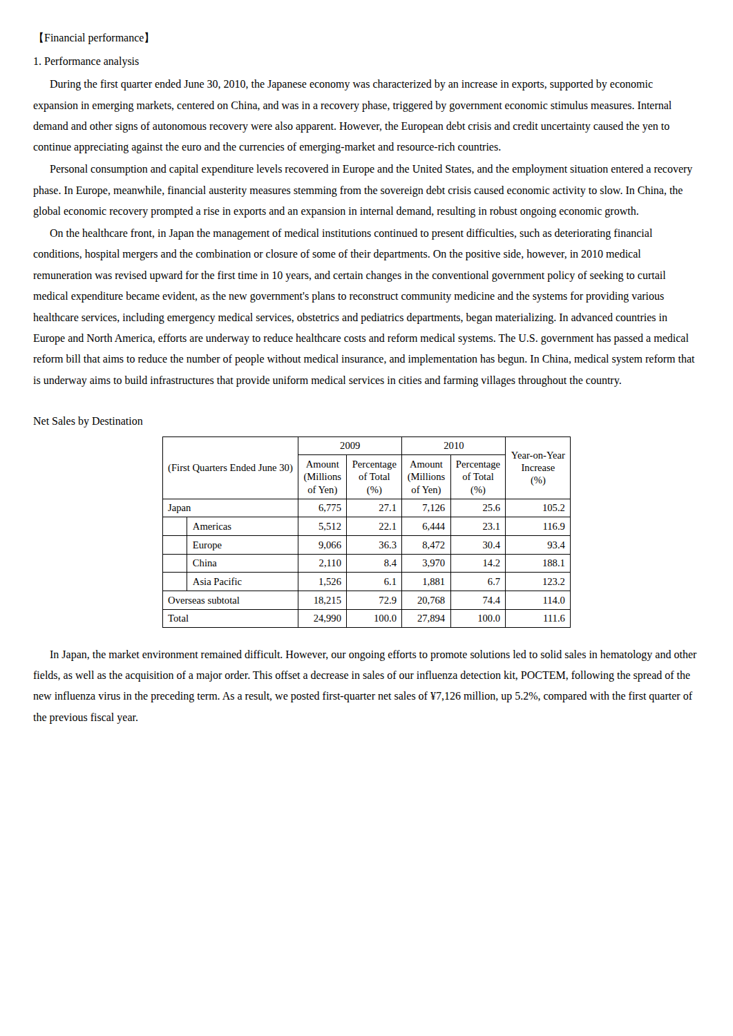【Financial performance】
1. Performance analysis
During the first quarter ended June 30, 2010, the Japanese economy was characterized by an increase in exports, supported by economic expansion in emerging markets, centered on China, and was in a recovery phase, triggered by government economic stimulus measures. Internal demand and other signs of autonomous recovery were also apparent. However, the European debt crisis and credit uncertainty caused the yen to continue appreciating against the euro and the currencies of emerging-market and resource-rich countries.
Personal consumption and capital expenditure levels recovered in Europe and the United States, and the employment situation entered a recovery phase. In Europe, meanwhile, financial austerity measures stemming from the sovereign debt crisis caused economic activity to slow. In China, the global economic recovery prompted a rise in exports and an expansion in internal demand, resulting in robust ongoing economic growth.
On the healthcare front, in Japan the management of medical institutions continued to present difficulties, such as deteriorating financial conditions, hospital mergers and the combination or closure of some of their departments. On the positive side, however, in 2010 medical remuneration was revised upward for the first time in 10 years, and certain changes in the conventional government policy of seeking to curtail medical expenditure became evident, as the new government's plans to reconstruct community medicine and the systems for providing various healthcare services, including emergency medical services, obstetrics and pediatrics departments, began materializing. In advanced countries in Europe and North America, efforts are underway to reduce healthcare costs and reform medical systems. The U.S. government has passed a medical reform bill that aims to reduce the number of people without medical insurance, and implementation has begun. In China, medical system reform that is underway aims to build infrastructures that provide uniform medical services in cities and farming villages throughout the country.
Net Sales by Destination
| (First Quarters Ended June 30) | 2009 | 2010 | Year-on-Year Increase (%) |
| --- | --- | --- | --- |
| Amount (Millions of Yen) | Percentage of Total (%) | Amount (Millions of Yen) | Percentage of Total (%) |
| Japan | 6,775 | 27.1 | 7,126 | 25.6 | 105.2 |
| | Americas | 5,512 | 22.1 | 6,444 | 23.1 | 116.9 |
| | Europe | 9,066 | 36.3 | 8,472 | 30.4 | 93.4 |
| | China | 2,110 | 8.4 | 3,970 | 14.2 | 188.1 |
| | Asia Pacific | 1,526 | 6.1 | 1,881 | 6.7 | 123.2 |
| Overseas subtotal | 18,215 | 72.9 | 20,768 | 74.4 | 114.0 |
| Total | 24,990 | 100.0 | 27,894 | 100.0 | 111.6 |
In Japan, the market environment remained difficult. However, our ongoing efforts to promote solutions led to solid sales in hematology and other fields, as well as the acquisition of a major order. This offset a decrease in sales of our influenza detection kit, POCTEM, following the spread of the new influenza virus in the preceding term. As a result, we posted first-quarter net sales of ¥7,126 million, up 5.2%, compared with the first quarter of the previous fiscal year.